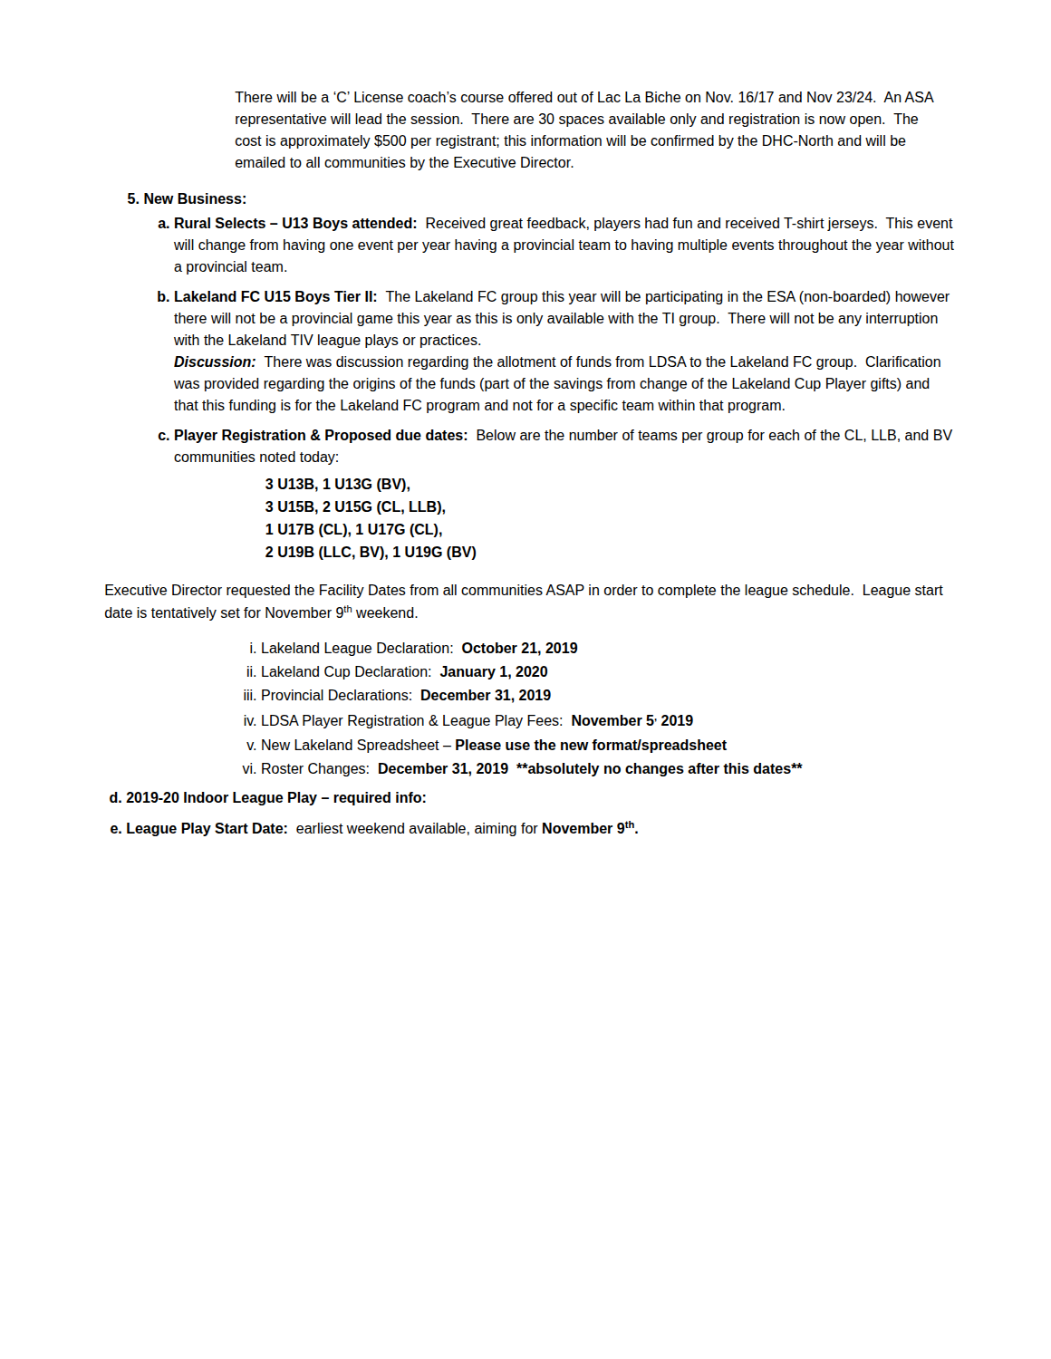There will be a ‘C’ License coach’s course offered out of Lac La Biche on Nov. 16/17 and Nov 23/24. An ASA representative will lead the session. There are 30 spaces available only and registration is now open. The cost is approximately $500 per registrant; this information will be confirmed by the DHC-North and will be emailed to all communities by the Executive Director.
New Business:
Rural Selects – U13 Boys attended: Received great feedback, players had fun and received T-shirt jerseys. This event will change from having one event per year having a provincial team to having multiple events throughout the year without a provincial team.
Lakeland FC U15 Boys Tier II: The Lakeland FC group this year will be participating in the ESA (non-boarded) however there will not be a provincial game this year as this is only available with the TI group. There will not be any interruption with the Lakeland TIV league plays or practices.
Discussion: There was discussion regarding the allotment of funds from LDSA to the Lakeland FC group. Clarification was provided regarding the origins of the funds (part of the savings from change of the Lakeland Cup Player gifts) and that this funding is for the Lakeland FC program and not for a specific team within that program.
Player Registration & Proposed due dates: Below are the number of teams per group for each of the CL, LLB, and BV communities noted today:
3 U13B, 1 U13G (BV),
3 U15B, 2 U15G (CL, LLB),
1 U17B (CL), 1 U17G (CL),
2 U19B (LLC, BV), 1 U19G (BV)
Executive Director requested the Facility Dates from all communities ASAP in order to complete the league schedule. League start date is tentatively set for November 9th weekend.
Lakeland League Declaration: October 21, 2019
Lakeland Cup Declaration: January 1, 2020
Provincial Declarations: December 31, 2019
LDSA Player Registration & League Play Fees: November 5, 2019
New Lakeland Spreadsheet – Please use the new format/spreadsheet
Roster Changes: December 31, 2019 **absolutely no changes after this dates**
2019-20 Indoor League Play – required info:
League Play Start Date: earliest weekend available, aiming for November 9th.